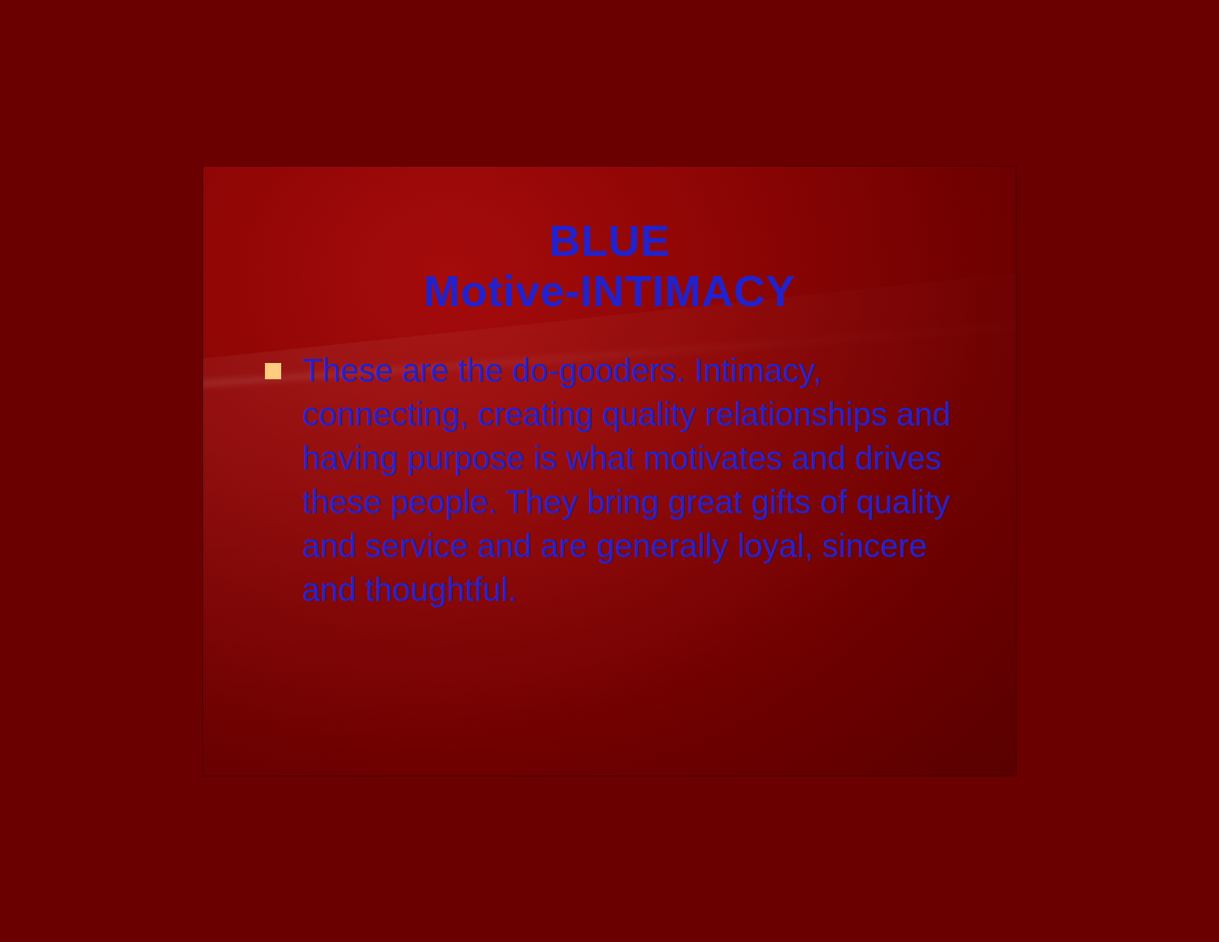BLUEMotive-INTIMACY
These are the do-gooders. Intimacy, connecting, creating quality relationships and having purpose is what motivates and drives these people. They bring great gifts of quality and service and are generally loyal, sincere and thoughtful.